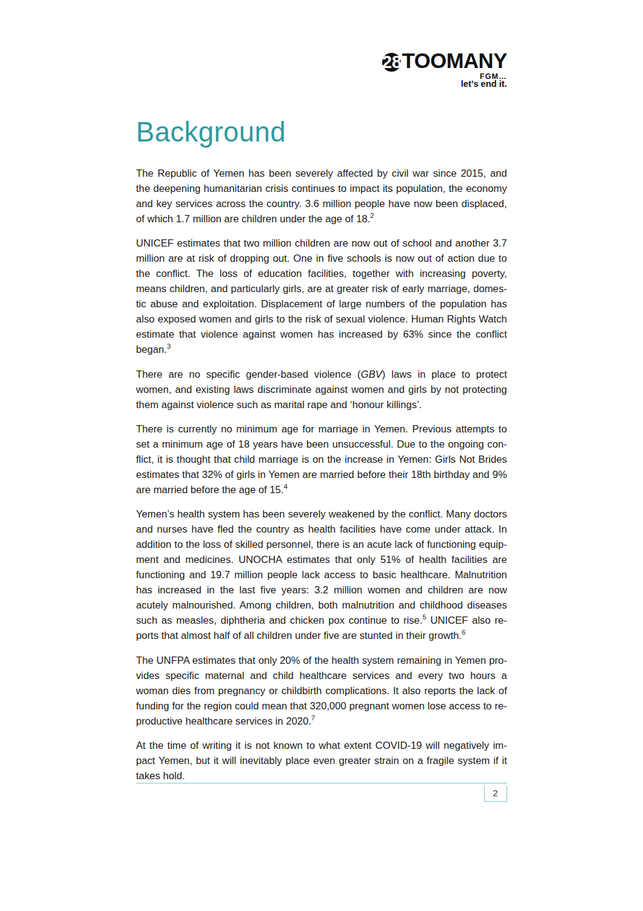28 TOOMANY
FGM…
let’s end it.
Background
The Republic of Yemen has been severely affected by civil war since 2015, and the deepening humanitarian crisis continues to impact its population, the economy and key services across the country. 3.6 million people have now been displaced, of which 1.7 million are children under the age of 18.2
UNICEF estimates that two million children are now out of school and another 3.7 million are at risk of dropping out. One in five schools is now out of action due to the conflict. The loss of education facilities, together with increasing poverty, means children, and particularly girls, are at greater risk of early marriage, domestic abuse and exploitation. Displacement of large numbers of the population has also exposed women and girls to the risk of sexual violence. Human Rights Watch estimate that violence against women has increased by 63% since the conflict began.3
There are no specific gender-based violence (GBV) laws in place to protect women, and existing laws discriminate against women and girls by not protecting them against violence such as marital rape and ‘honour killings’.
There is currently no minimum age for marriage in Yemen. Previous attempts to set a minimum age of 18 years have been unsuccessful. Due to the ongoing conflict, it is thought that child marriage is on the increase in Yemen: Girls Not Brides estimates that 32% of girls in Yemen are married before their 18th birthday and 9% are married before the age of 15.4
Yemen’s health system has been severely weakened by the conflict. Many doctors and nurses have fled the country as health facilities have come under attack. In addition to the loss of skilled personnel, there is an acute lack of functioning equipment and medicines. UNOCHA estimates that only 51% of health facilities are functioning and 19.7 million people lack access to basic healthcare. Malnutrition has increased in the last five years: 3.2 million women and children are now acutely malnourished. Among children, both malnutrition and childhood diseases such as measles, diphtheria and chicken pox continue to rise.5 UNICEF also reports that almost half of all children under five are stunted in their growth.6
The UNFPA estimates that only 20% of the health system remaining in Yemen provides specific maternal and child healthcare services and every two hours a woman dies from pregnancy or childbirth complications. It also reports the lack of funding for the region could mean that 320,000 pregnant women lose access to reproductive healthcare services in 2020.7
At the time of writing it is not known to what extent COVID-19 will negatively impact Yemen, but it will inevitably place even greater strain on a fragile system if it takes hold.
2